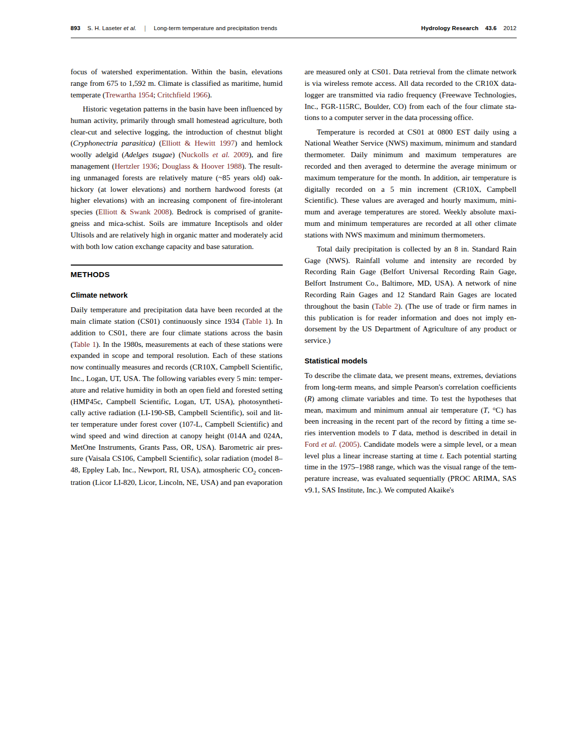893 S. H. Laseter et al. | Long-term temperature and precipitation trends Hydrology Research 43.6 2012
focus of watershed experimentation. Within the basin, elevations range from 675 to 1,592 m. Climate is classified as maritime, humid temperate (Trewartha 1954; Critchfield 1966).
Historic vegetation patterns in the basin have been influenced by human activity, primarily through small homestead agriculture, both clear-cut and selective logging, the introduction of chestnut blight (Cryphonectria parasitica) (Elliott & Hewitt 1997) and hemlock woolly adelgid (Adelges tsugae) (Nuckolls et al. 2009), and fire management (Hertzler 1936; Douglass & Hoover 1988). The resulting unmanaged forests are relatively mature (~85 years old) oak-hickory (at lower elevations) and northern hardwood forests (at higher elevations) with an increasing component of fire-intolerant species (Elliott & Swank 2008). Bedrock is comprised of granite-gneiss and mica-schist. Soils are immature Inceptisols and older Ultisols and are relatively high in organic matter and moderately acid with both low cation exchange capacity and base saturation.
METHODS
Climate network
Daily temperature and precipitation data have been recorded at the main climate station (CS01) continuously since 1934 (Table 1). In addition to CS01, there are four climate stations across the basin (Table 1). In the 1980s, measurements at each of these stations were expanded in scope and temporal resolution. Each of these stations now continually measures and records (CR10X, Campbell Scientific, Inc., Logan, UT, USA. The following variables every 5 min: temperature and relative humidity in both an open field and forested setting (HMP45c, Campbell Scientific, Logan, UT, USA), photosynthetically active radiation (LI-190-SB, Campbell Scientific), soil and litter temperature under forest cover (107-L, Campbell Scientific) and wind speed and wind direction at canopy height (014A and 024A, MetOne Instruments, Grants Pass, OR, USA). Barometric air pressure (Vaisala CS106, Campbell Scientific), solar radiation (model 8–48, Eppley Lab, Inc., Newport, RI, USA), atmospheric CO2 concentration (Licor LI-820, Licor, Lincoln, NE, USA) and pan evaporation are measured only at CS01. Data retrieval from the climate network is via wireless remote access. All data recorded to the CR10X datalogger are transmitted via radio frequency (Freewave Technologies, Inc., FGR-115RC, Boulder, CO) from each of the four climate stations to a computer server in the data processing office.
Temperature is recorded at CS01 at 0800 EST daily using a National Weather Service (NWS) maximum, minimum and standard thermometer. Daily minimum and maximum temperatures are recorded and then averaged to determine the average minimum or maximum temperature for the month. In addition, air temperature is digitally recorded on a 5 min increment (CR10X, Campbell Scientific). These values are averaged and hourly maximum, minimum and average temperatures are stored. Weekly absolute maximum and minimum temperatures are recorded at all other climate stations with NWS maximum and minimum thermometers.
Total daily precipitation is collected by an 8 in. Standard Rain Gage (NWS). Rainfall volume and intensity are recorded by Recording Rain Gage (Belfort Universal Recording Rain Gage, Belfort Instrument Co., Baltimore, MD, USA). A network of nine Recording Rain Gages and 12 Standard Rain Gages are located throughout the basin (Table 2). (The use of trade or firm names in this publication is for reader information and does not imply endorsement by the US Department of Agriculture of any product or service.)
Statistical models
To describe the climate data, we present means, extremes, deviations from long-term means, and simple Pearson's correlation coefficients (R) among climate variables and time. To test the hypotheses that mean, maximum and minimum annual air temperature (T, °C) has been increasing in the recent part of the record by fitting a time series intervention models to T data, method is described in detail in Ford et al. (2005). Candidate models were a simple level, or a mean level plus a linear increase starting at time t. Each potential starting time in the 1975–1988 range, which was the visual range of the temperature increase, was evaluated sequentially (PROC ARIMA, SAS v9.1, SAS Institute, Inc.). We computed Akaike's